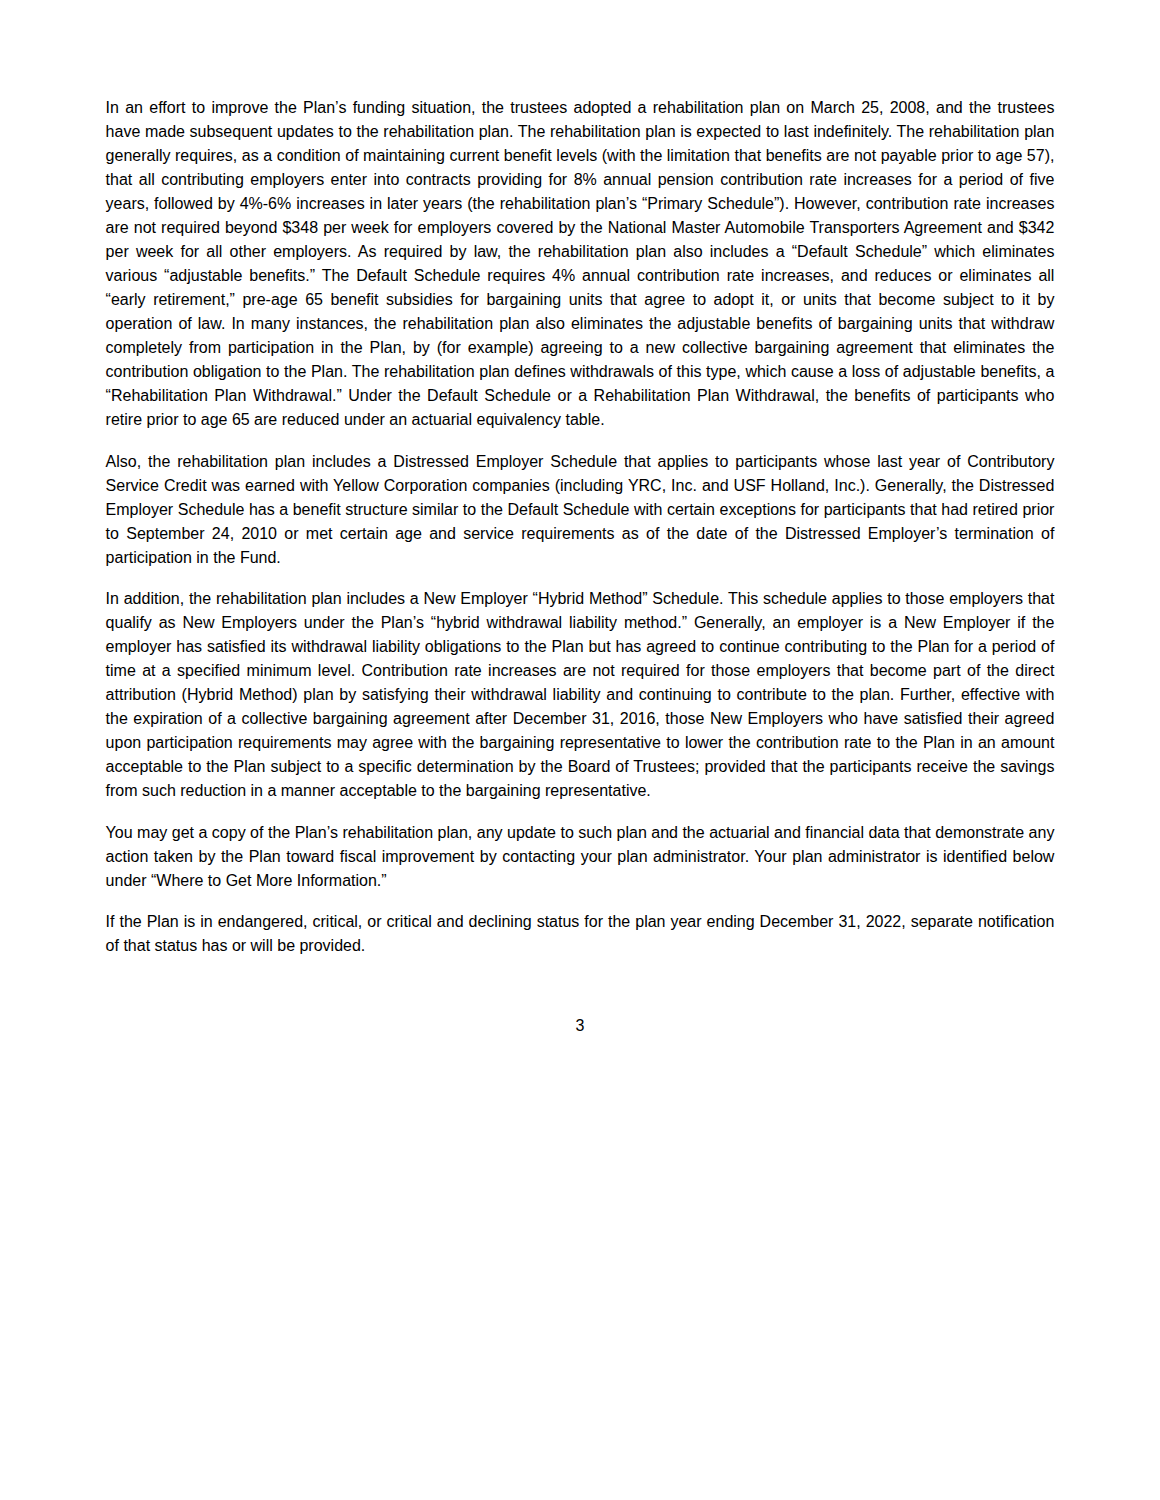In an effort to improve the Plan’s funding situation, the trustees adopted a rehabilitation plan on March 25, 2008, and the trustees have made subsequent updates to the rehabilitation plan. The rehabilitation plan is expected to last indefinitely. The rehabilitation plan generally requires, as a condition of maintaining current benefit levels (with the limitation that benefits are not payable prior to age 57), that all contributing employers enter into contracts providing for 8% annual pension contribution rate increases for a period of five years, followed by 4%-6% increases in later years (the rehabilitation plan’s “Primary Schedule”). However, contribution rate increases are not required beyond $348 per week for employers covered by the National Master Automobile Transporters Agreement and $342 per week for all other employers. As required by law, the rehabilitation plan also includes a “Default Schedule” which eliminates various “adjustable benefits.” The Default Schedule requires 4% annual contribution rate increases, and reduces or eliminates all “early retirement,” pre-age 65 benefit subsidies for bargaining units that agree to adopt it, or units that become subject to it by operation of law. In many instances, the rehabilitation plan also eliminates the adjustable benefits of bargaining units that withdraw completely from participation in the Plan, by (for example) agreeing to a new collective bargaining agreement that eliminates the contribution obligation to the Plan. The rehabilitation plan defines withdrawals of this type, which cause a loss of adjustable benefits, a “Rehabilitation Plan Withdrawal.” Under the Default Schedule or a Rehabilitation Plan Withdrawal, the benefits of participants who retire prior to age 65 are reduced under an actuarial equivalency table.
Also, the rehabilitation plan includes a Distressed Employer Schedule that applies to participants whose last year of Contributory Service Credit was earned with Yellow Corporation companies (including YRC, Inc. and USF Holland, Inc.). Generally, the Distressed Employer Schedule has a benefit structure similar to the Default Schedule with certain exceptions for participants that had retired prior to September 24, 2010 or met certain age and service requirements as of the date of the Distressed Employer’s termination of participation in the Fund.
In addition, the rehabilitation plan includes a New Employer “Hybrid Method” Schedule. This schedule applies to those employers that qualify as New Employers under the Plan’s “hybrid withdrawal liability method.” Generally, an employer is a New Employer if the employer has satisfied its withdrawal liability obligations to the Plan but has agreed to continue contributing to the Plan for a period of time at a specified minimum level. Contribution rate increases are not required for those employers that become part of the direct attribution (Hybrid Method) plan by satisfying their withdrawal liability and continuing to contribute to the plan. Further, effective with the expiration of a collective bargaining agreement after December 31, 2016, those New Employers who have satisfied their agreed upon participation requirements may agree with the bargaining representative to lower the contribution rate to the Plan in an amount acceptable to the Plan subject to a specific determination by the Board of Trustees; provided that the participants receive the savings from such reduction in a manner acceptable to the bargaining representative.
You may get a copy of the Plan’s rehabilitation plan, any update to such plan and the actuarial and financial data that demonstrate any action taken by the Plan toward fiscal improvement by contacting your plan administrator. Your plan administrator is identified below under “Where to Get More Information.”
If the Plan is in endangered, critical, or critical and declining status for the plan year ending December 31, 2022, separate notification of that status has or will be provided.
3